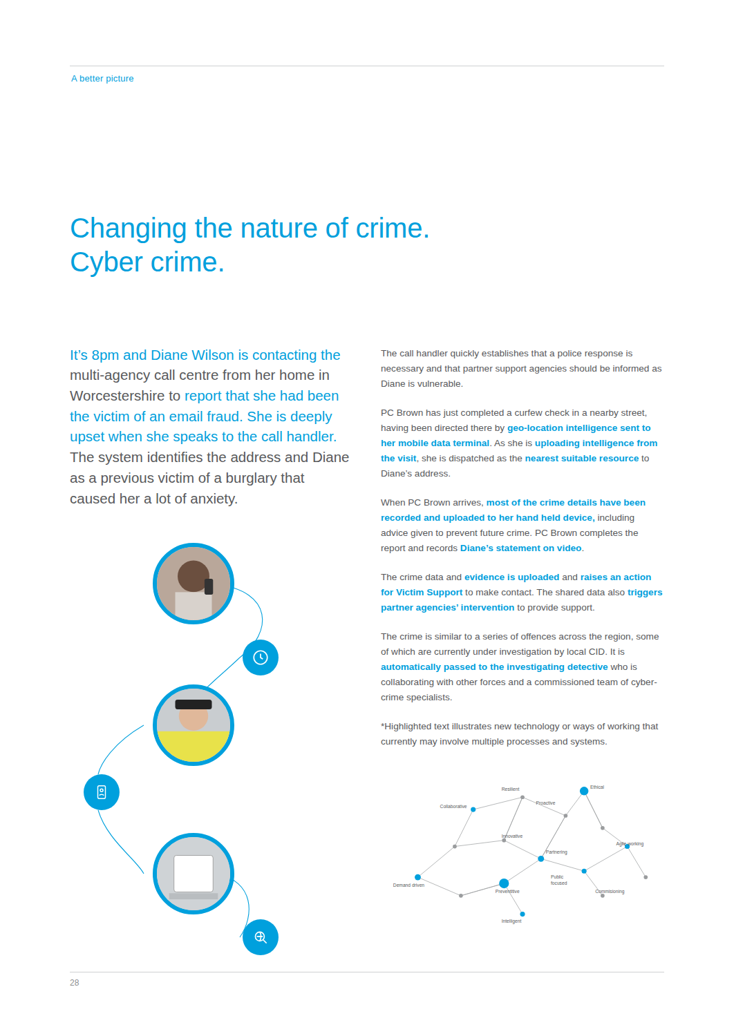A better picture
Changing the nature of crime. Cyber crime.
It’s 8pm and Diane Wilson is contacting the multi-agency call centre from her home in Worcestershire to report that she had been the victim of an email fraud. She is deeply upset when she speaks to the call handler. The system identifies the address and Diane as a previous victim of a burglary that caused her a lot of anxiety.
The call handler quickly establishes that a police response is necessary and that partner support agencies should be informed as Diane is vulnerable.
PC Brown has just completed a curfew check in a nearby street, having been directed there by geo-location intelligence sent to her mobile data terminal. As she is uploading intelligence from the visit, she is dispatched as the nearest suitable resource to Diane’s address.
When PC Brown arrives, most of the crime details have been recorded and uploaded to her hand held device, including advice given to prevent future crime. PC Brown completes the report and records Diane’s statement on video.
The crime data and evidence is uploaded and raises an action for Victim Support to make contact. The shared data also triggers partner agencies’ intervention to provide support.
The crime is similar to a series of offences across the region, some of which are currently under investigation by local CID. It is automatically passed to the investigating detective who is collaborating with other forces and a commissioned team of cyber-crime specialists.
*Highlighted text illustrates new technology or ways of working that currently may involve multiple processes and systems.
Resilient Proactive Ethical Collaborative Innovative Partnering Agile working Demand driven Preventitive Public focused Commisioning Intelligent
28